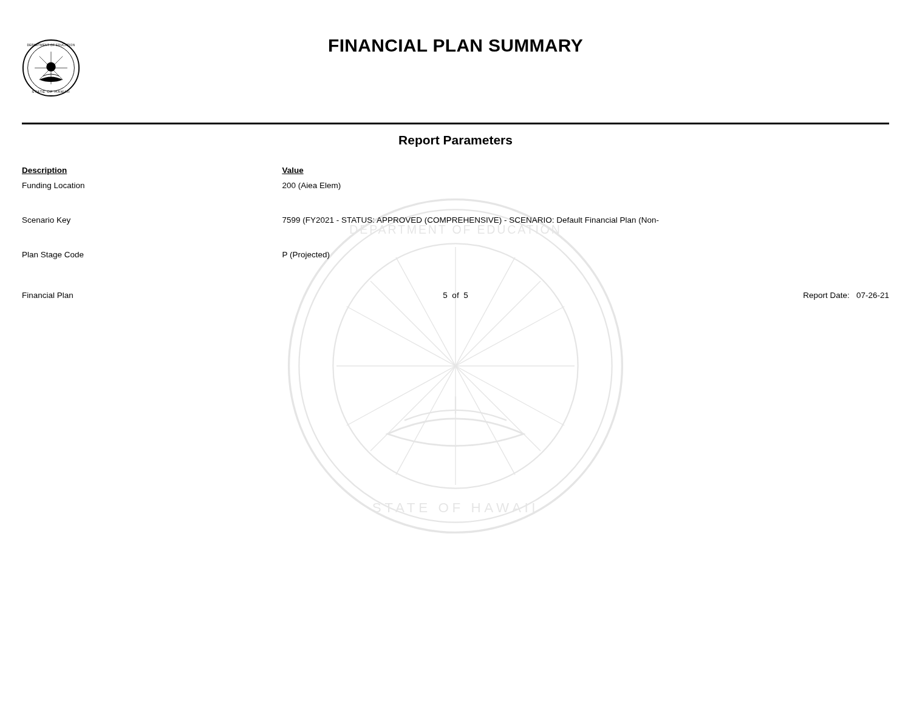DEPARTMENT OF EDUCATION STATE OF HAWAII
DEPARTMENT OF EDUCATION STATE OF HAWAII
FINANCIAL PLAN SUMMARY
Report Parameters
| Description | Value |
| --- | --- |
| Funding Location | 200 (Aiea Elem) |
| Scenario Key | 7599 (FY2021 - STATUS: APPROVED (COMPREHENSIVE) - SCENARIO: Default Financial Plan (Non- |
| Plan Stage Code | P (Projected) |
Financial Plan
5 of 5
Report Date: 07-26-21